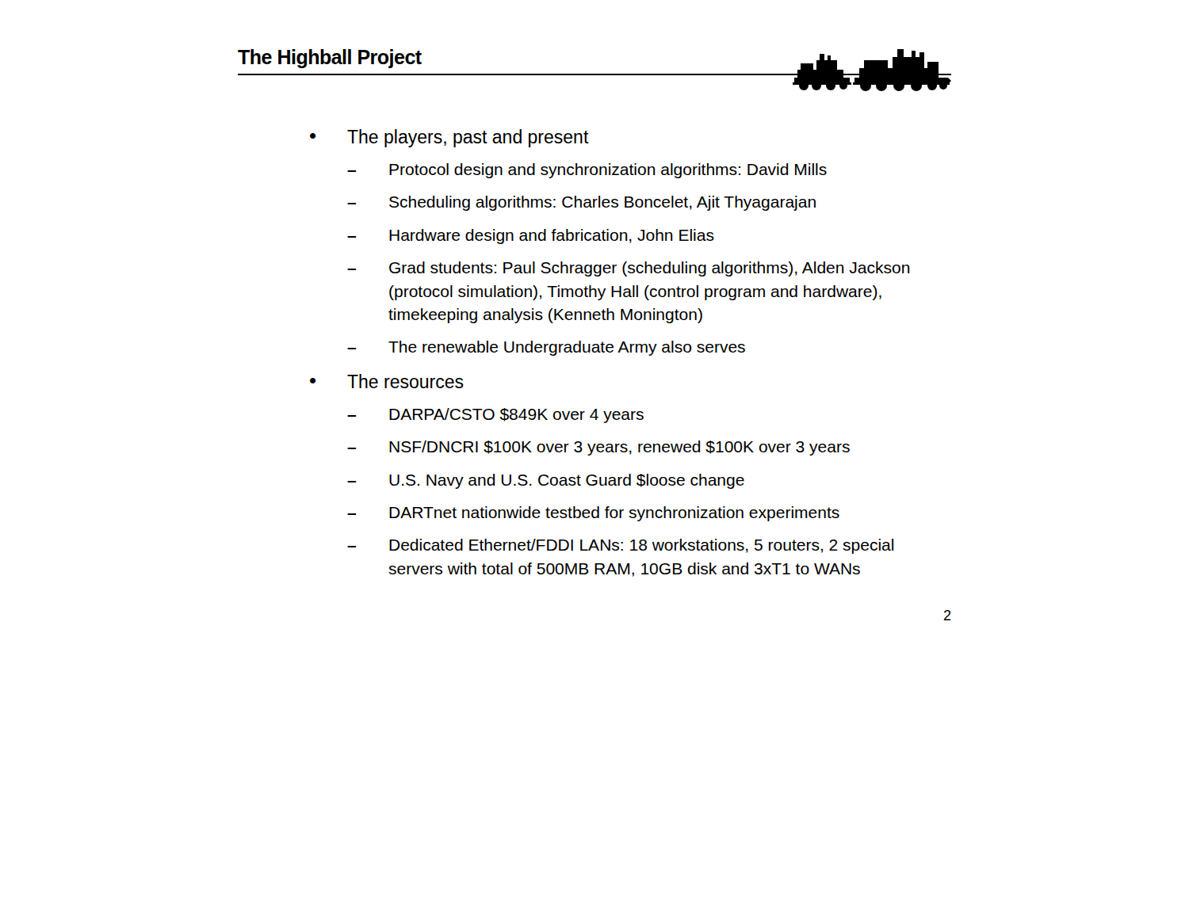The Highball Project
The players, past and present
Protocol design and synchronization algorithms: David Mills
Scheduling algorithms: Charles Boncelet, Ajit Thyagarajan
Hardware design and fabrication, John Elias
Grad students: Paul Schragger (scheduling algorithms), Alden Jackson (protocol simulation), Timothy Hall (control program and hardware), timekeeping analysis (Kenneth Monington)
The renewable Undergraduate Army also serves
The resources
DARPA/CSTO $849K over 4 years
NSF/DNCRI $100K over 3 years, renewed $100K over 3 years
U.S. Navy and U.S. Coast Guard $loose change
DARTnet nationwide testbed for synchronization experiments
Dedicated Ethernet/FDDI LANs: 18 workstations, 5 routers, 2 special servers with total of 500MB RAM, 10GB disk and 3xT1 to WANs
2